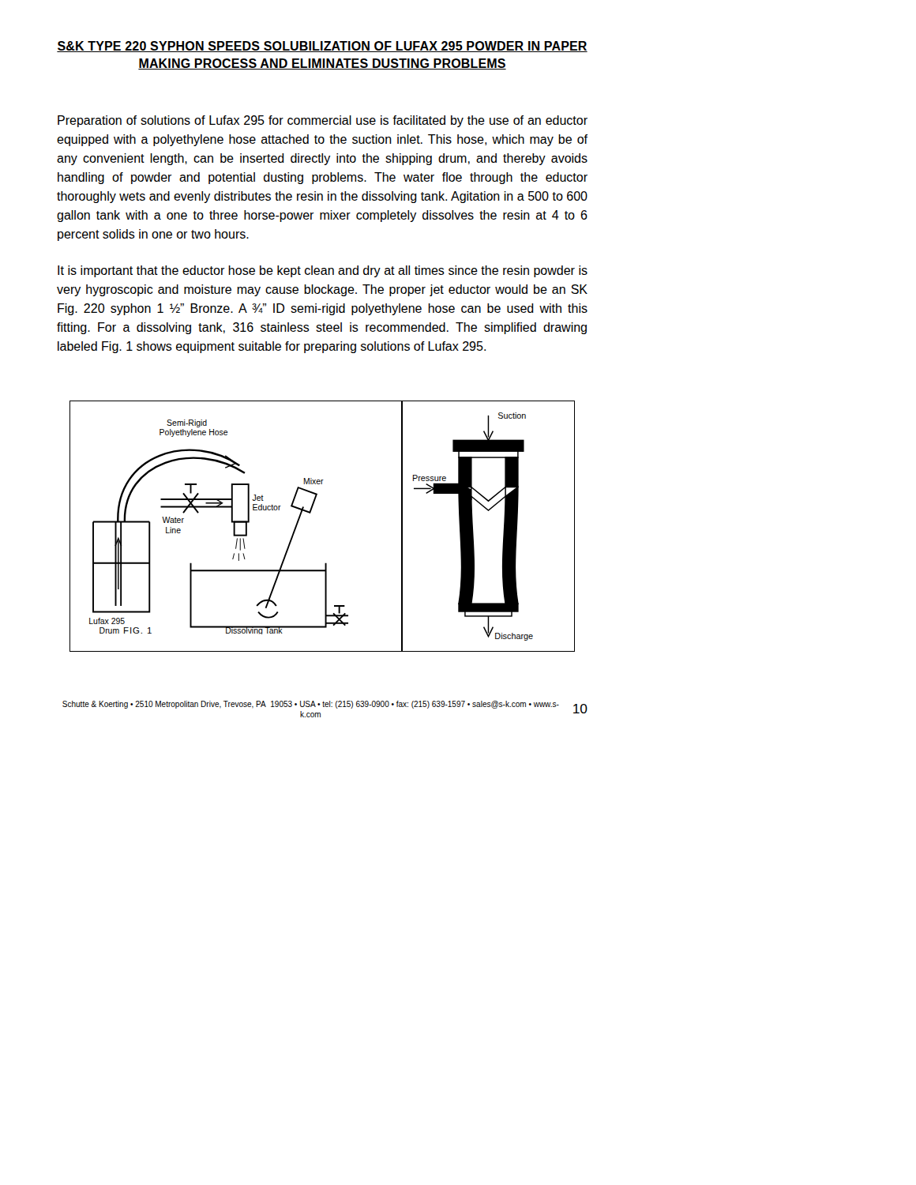S&K Type 220 Syphon Speeds Solubilization of Lufax 295 Powder in Paper Making Process and Eliminates Dusting Problems
Preparation of solutions of Lufax 295 for commercial use is facilitated by the use of an eductor equipped with a polyethylene hose attached to the suction inlet. This hose, which may be of any convenient length, can be inserted directly into the shipping drum, and thereby avoids handling of powder and potential dusting problems. The water floe through the eductor thoroughly wets and evenly distributes the resin in the dissolving tank. Agitation in a 500 to 600 gallon tank with a one to three horse-power mixer completely dissolves the resin at 4 to 6 percent solids in one or two hours.
It is important that the eductor hose be kept clean and dry at all times since the resin powder is very hygroscopic and moisture may cause blockage. The proper jet eductor would be an SK Fig. 220 syphon 1 ½” Bronze. A ¾” ID semi-rigid polyethylene hose can be used with this fitting. For a dissolving tank, 316 stainless steel is recommended. The simplified drawing labeled Fig. 1 shows equipment suitable for preparing solutions of Lufax 295.
Semi-Rigid Polyethylene Hose Jet Eductor Water Line Mixer Lufax 295 Drum Dissolving Tank FIG. 1
Suction Pressure Discharge
Fig. 1 — Equipment suitable for preparing solutions of Lufax 295, with cross-section of the jet eductor.
Schutte & Koerting • 2510 Metropolitan Drive, Trevose, PA 19053 • USA • tel: (215) 639-0900 • fax: (215) 639-1597 • sales@s-k.com • www.s-k.com
10